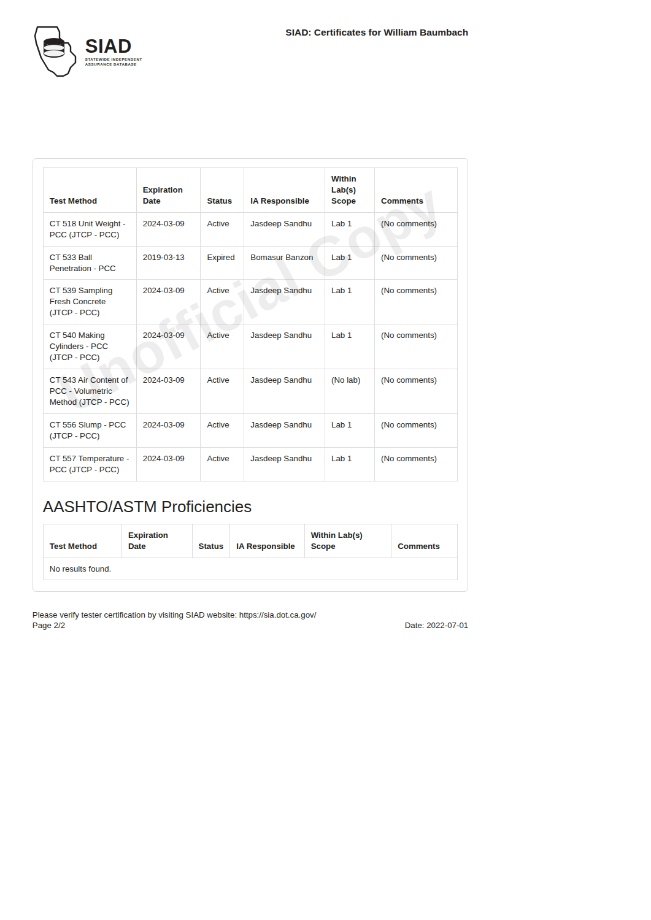SIAD
STATEWIDE INDEPENDENT
ASSURANCE DATABASE
SIAD: Certificates for William Baumbach
Unofficial Copy
| Test Method | Expiration Date | Status | IA Responsible | Within Lab(s) Scope | Comments |
| --- | --- | --- | --- | --- | --- |
| CT 518 Unit Weight - PCC (JTCP - PCC) | 2024-03-09 | Active | Jasdeep Sandhu | Lab 1 | (No comments) |
| CT 533 Ball Penetration - PCC | 2019-03-13 | Expired | Bomasur Banzon | Lab 1 | (No comments) |
| CT 539 Sampling Fresh Concrete (JTCP - PCC) | 2024-03-09 | Active | Jasdeep Sandhu | Lab 1 | (No comments) |
| CT 540 Making Cylinders - PCC (JTCP - PCC) | 2024-03-09 | Active | Jasdeep Sandhu | Lab 1 | (No comments) |
| CT 543 Air Content of PCC - Volumetric Method (JTCP - PCC) | 2024-03-09 | Active | Jasdeep Sandhu | (No lab) | (No comments) |
| CT 556 Slump - PCC (JTCP - PCC) | 2024-03-09 | Active | Jasdeep Sandhu | Lab 1 | (No comments) |
| CT 557 Temperature - PCC (JTCP - PCC) | 2024-03-09 | Active | Jasdeep Sandhu | Lab 1 | (No comments) |
AASHTO/ASTM Proficiencies
| Test Method | Expiration Date | Status | IA Responsible | Within Lab(s) Scope | Comments |
| --- | --- | --- | --- | --- | --- |
| No results found. |
Please verify tester certification by visiting SIAD website: https://sia.dot.ca.gov/
Page 2/2
Date: 2022-07-01